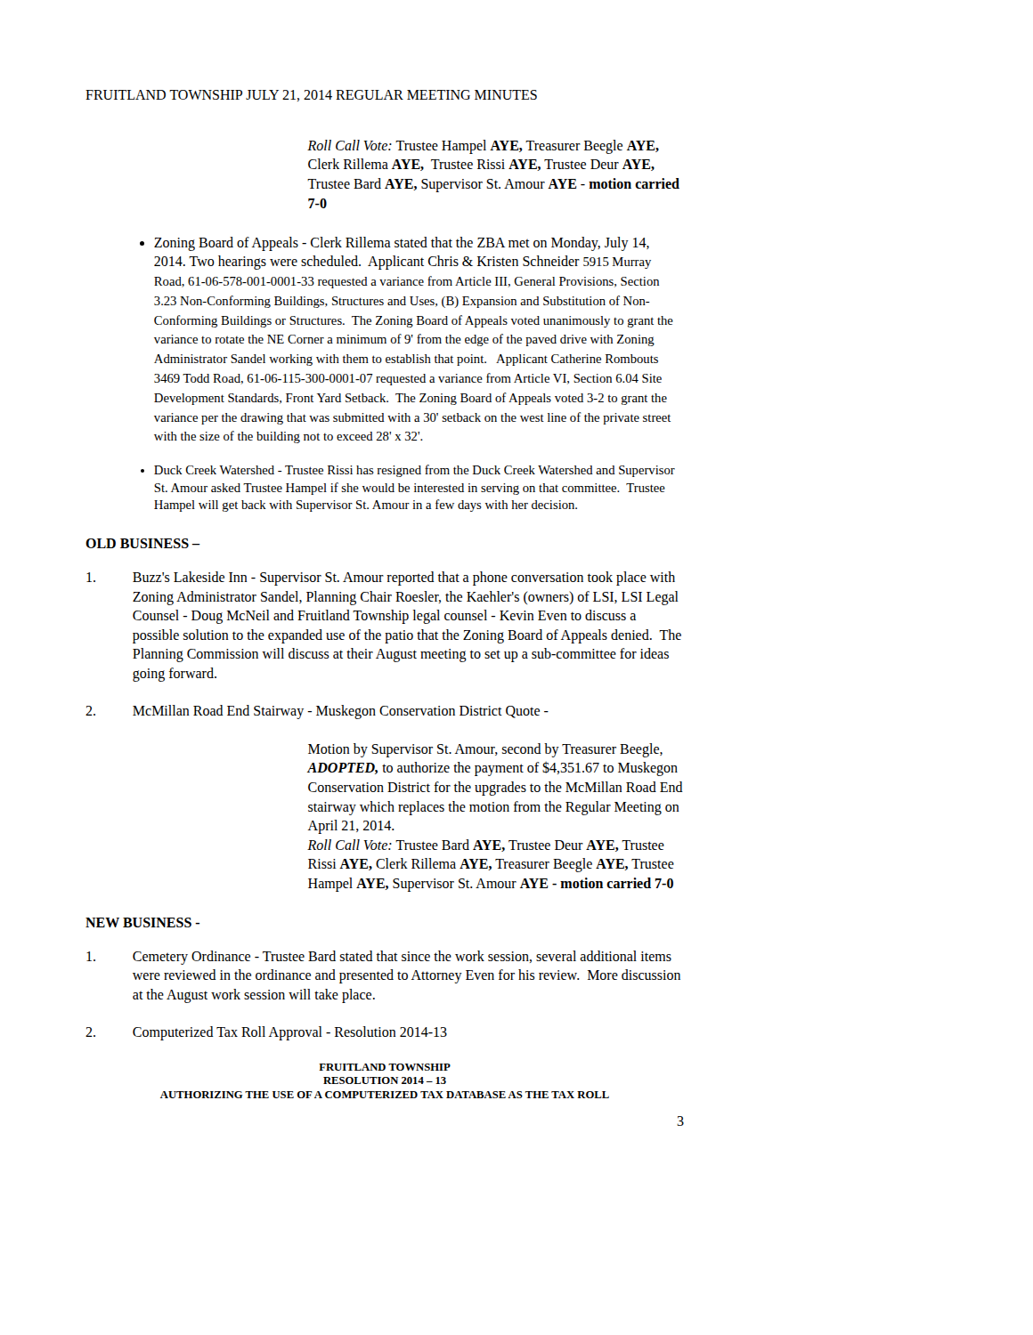FRUITLAND TOWNSHIP JULY 21, 2014 REGULAR MEETING MINUTES
Roll Call Vote: Trustee Hampel AYE, Treasurer Beegle AYE, Clerk Rillema AYE, Trustee Rissi AYE, Trustee Deur AYE, Trustee Bard AYE, Supervisor St. Amour AYE - motion carried 7-0
Zoning Board of Appeals - Clerk Rillema stated that the ZBA met on Monday, July 14, 2014. Two hearings were scheduled. Applicant Chris & Kristen Schneider 5915 Murray Road, 61-06-578-001-0001-33 requested a variance from Article III, General Provisions, Section 3.23 Non-Conforming Buildings, Structures and Uses, (B) Expansion and Substitution of Non-Conforming Buildings or Structures. The Zoning Board of Appeals voted unanimously to grant the variance to rotate the NE Corner a minimum of 9' from the edge of the paved drive with Zoning Administrator Sandel working with them to establish that point. Applicant Catherine Rombouts 3469 Todd Road, 61-06-115-300-0001-07 requested a variance from Article VI, Section 6.04 Site Development Standards, Front Yard Setback. The Zoning Board of Appeals voted 3-2 to grant the variance per the drawing that was submitted with a 30' setback on the west line of the private street with the size of the building not to exceed 28' x 32'.
Duck Creek Watershed - Trustee Rissi has resigned from the Duck Creek Watershed and Supervisor St. Amour asked Trustee Hampel if she would be interested in serving on that committee. Trustee Hampel will get back with Supervisor St. Amour in a few days with her decision.
OLD BUSINESS –
1.
Buzz's Lakeside Inn - Supervisor St. Amour reported that a phone conversation took place with Zoning Administrator Sandel, Planning Chair Roesler, the Kaehler's (owners) of LSI, LSI Legal Counsel - Doug McNeil and Fruitland Township legal counsel - Kevin Even to discuss a possible solution to the expanded use of the patio that the Zoning Board of Appeals denied. The Planning Commission will discuss at their August meeting to set up a sub-committee for ideas going forward.
2.
McMillan Road End Stairway - Muskegon Conservation District Quote -
Motion by Supervisor St. Amour, second by Treasurer Beegle, ADOPTED, to authorize the payment of $4,351.67 to Muskegon Conservation District for the upgrades to the McMillan Road End stairway which replaces the motion from the Regular Meeting on April 21, 2014.
Roll Call Vote: Trustee Bard AYE, Trustee Deur AYE, Trustee Rissi AYE, Clerk Rillema AYE, Treasurer Beegle AYE, Trustee Hampel AYE, Supervisor St. Amour AYE - motion carried 7-0
NEW BUSINESS -
1.
Cemetery Ordinance - Trustee Bard stated that since the work session, several additional items were reviewed in the ordinance and presented to Attorney Even for his review. More discussion at the August work session will take place.
2.
Computerized Tax Roll Approval - Resolution 2014-13
FRUITLAND TOWNSHIP
RESOLUTION 2014 – 13
AUTHORIZING THE USE OF A COMPUTERIZED TAX DATABASE AS THE TAX ROLL
3